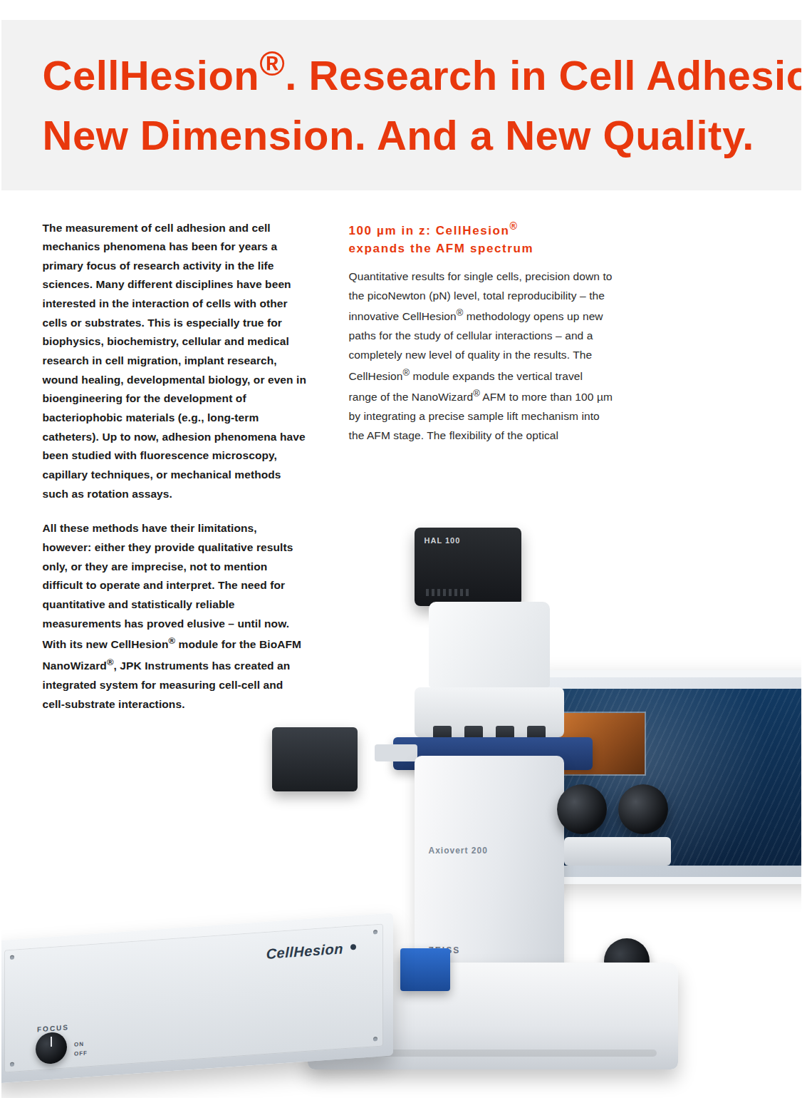CellHesion®. Research in Cell Adhesion Gains a New Dimension. And a New Quality.
The measurement of cell adhesion and cell mechanics phenomena has been for years a primary focus of research activity in the life sciences. Many different disciplines have been interested in the interaction of cells with other cells or substrates. This is especially true for biophysics, biochemistry, cellular and medical research in cell migration, implant research, wound healing, developmental biology, or even in bioengineering for the development of bacteriophobic materials (e.g., long-term catheters). Up to now, adhesion phenomena have been studied with fluorescence microscopy, capillary techniques, or mechanical methods such as rotation assays.
All these methods have their limitations, however: either they provide qualitative results only, or they are imprecise, not to mention difficult to operate and interpret. The need for quantitative and statistically reliable measurements has proved elusive – until now. With its new CellHesion® module for the BioAFM NanoWizard®, JPK Instruments has created an integrated system for measuring cell-cell and cell-substrate interactions.
100 µm in z: CellHesion®
expands the AFM spectrum
Quantitative results for single cells, precision down to the picoNewton (pN) level, total reproducibility – the innovative CellHesion® methodology opens up new paths for the study of cellular interactions – and a completely new level of quality in the results. The CellHesion® module expands the vertical travel range of the NanoWizard® AFM to more than 100 µm by integrating a precise sample lift mechanism into the AFM stage. The flexibility of the optical
HAL 100
Axiovert 200
ZEISS
CellHesion
FOCUS
ON
OFF